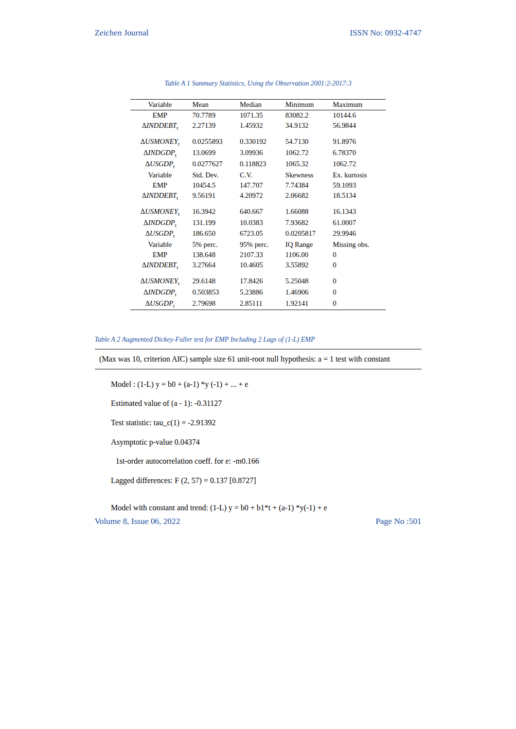Zeichen Journal
ISSN No: 0932-4747
Table A 1 Summary Statistics, Using the Observation 2001:2-2017:3
| Variable | Mean | Median | Minimum | Maximum |
| --- | --- | --- | --- | --- |
| EMP | 70.7789 | 1071.35 | 83082.2 | 10144.6 |
| Δ INDDEBT t | 2.27139 | 1.45932 | 34.9132 | 56.9844 |
| Δ USMONEY t | 0.0255893 | 0.330192 | 54.7130 | 91.8976 |
| Δ INDGDP t | 13.0699 | 3.09936 | 1062.72 | 6.78370 |
| Δ USGDP t | 0.0277627 | 0.118823 | 1065.32 | 1062.72 |
| Variable | Std. Dev. | C.V. | Skewness | Ex. kurtosis |
| EMP | 10454.5 | 147.707 | 7.74384 | 59.1093 |
| Δ INDDEBT t | 9.56191 | 4.20972 | 2.06682 | 18.5134 |
| Δ USMONEY t | 16.3942 | 640.667 | 1.66088 | 16.1343 |
| Δ INDGDP t | 131.199 | 10.0383 | 7.93682 | 61.0007 |
| Δ USGDP t | 186.650 | 6723.05 | 0.0205817 | 29.9946 |
| Variable | 5% perc. | 95% perc. | IQ Range | Missing obs. |
| EMP | 138.648 | 2107.33 | 1106.00 | 0 |
| Δ INDDEBT t | 3.27664 | 10.4605 | 3.55892 | 0 |
| Δ USMONEY t | 29.6148 | 17.8426 | 5.25048 | 0 |
| Δ INDGDP t | 0.503853 | 5.23886 | 1.46906 | 0 |
| Δ USGDP t | 2.79698 | 2.85111 | 1.92141 | 0 |
Table A 2 Augmented Dickey-Fuller test for EMP Including 2 Lags of (1-L) EMP
(Max was 10, criterion AIC) sample size 61 unit-root null hypothesis: a = 1 test with constant
Model : (1-L) y = b0 + (a-1) *y (-1) + ... + e
Estimated value of (a - 1): -0.31127
Test statistic: tau_c(1) = -2.91392
Asymptotic p-value 0.04374
1st-order autocorrelation coeff. for e: -m0.166
Lagged differences: F (2, 57) = 0.137 [0.8727]
Model with constant and trend: (1-L) y = b0 + b1*t + (a-1) *y(-1) + e
Volume 8, Issue 06, 2022
Page No :501